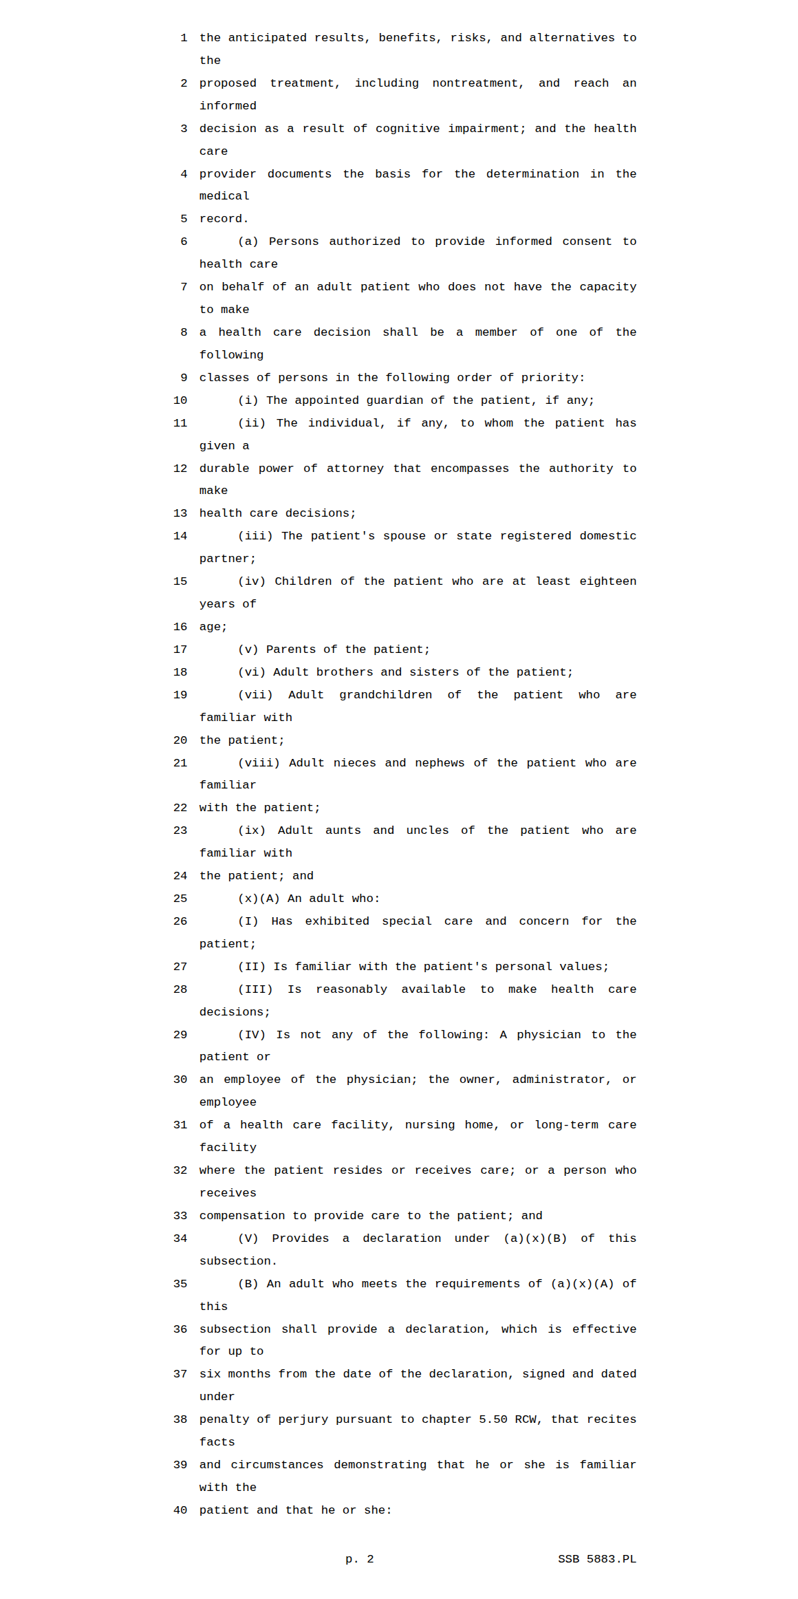the anticipated results, benefits, risks, and alternatives to the
proposed treatment, including nontreatment, and reach an informed
decision as a result of cognitive impairment; and the health care
provider documents the basis for the determination in the medical
record.
(a) Persons authorized to provide informed consent to health care
on behalf of an adult patient who does not have the capacity to make
a health care decision shall be a member of one of the following
classes of persons in the following order of priority:
(i) The appointed guardian of the patient, if any;
(ii) The individual, if any, to whom the patient has given a
durable power of attorney that encompasses the authority to make
health care decisions;
(iii) The patient's spouse or state registered domestic partner;
(iv) Children of the patient who are at least eighteen years of
age;
(v) Parents of the patient;
(vi) Adult brothers and sisters of the patient;
(vii) Adult grandchildren of the patient who are familiar with
the patient;
(viii) Adult nieces and nephews of the patient who are familiar
with the patient;
(ix) Adult aunts and uncles of the patient who are familiar with
the patient; and
(x)(A) An adult who:
(I) Has exhibited special care and concern for the patient;
(II) Is familiar with the patient's personal values;
(III) Is reasonably available to make health care decisions;
(IV) Is not any of the following: A physician to the patient or
an employee of the physician; the owner, administrator, or employee
of a health care facility, nursing home, or long-term care facility
where the patient resides or receives care; or a person who receives
compensation to provide care to the patient; and
(V) Provides a declaration under (a)(x)(B) of this subsection.
(B) An adult who meets the requirements of (a)(x)(A) of this
subsection shall provide a declaration, which is effective for up to
six months from the date of the declaration, signed and dated under
penalty of perjury pursuant to chapter 5.50 RCW, that recites facts
and circumstances demonstrating that he or she is familiar with the
patient and that he or she:
p. 2SSB 5883.PL